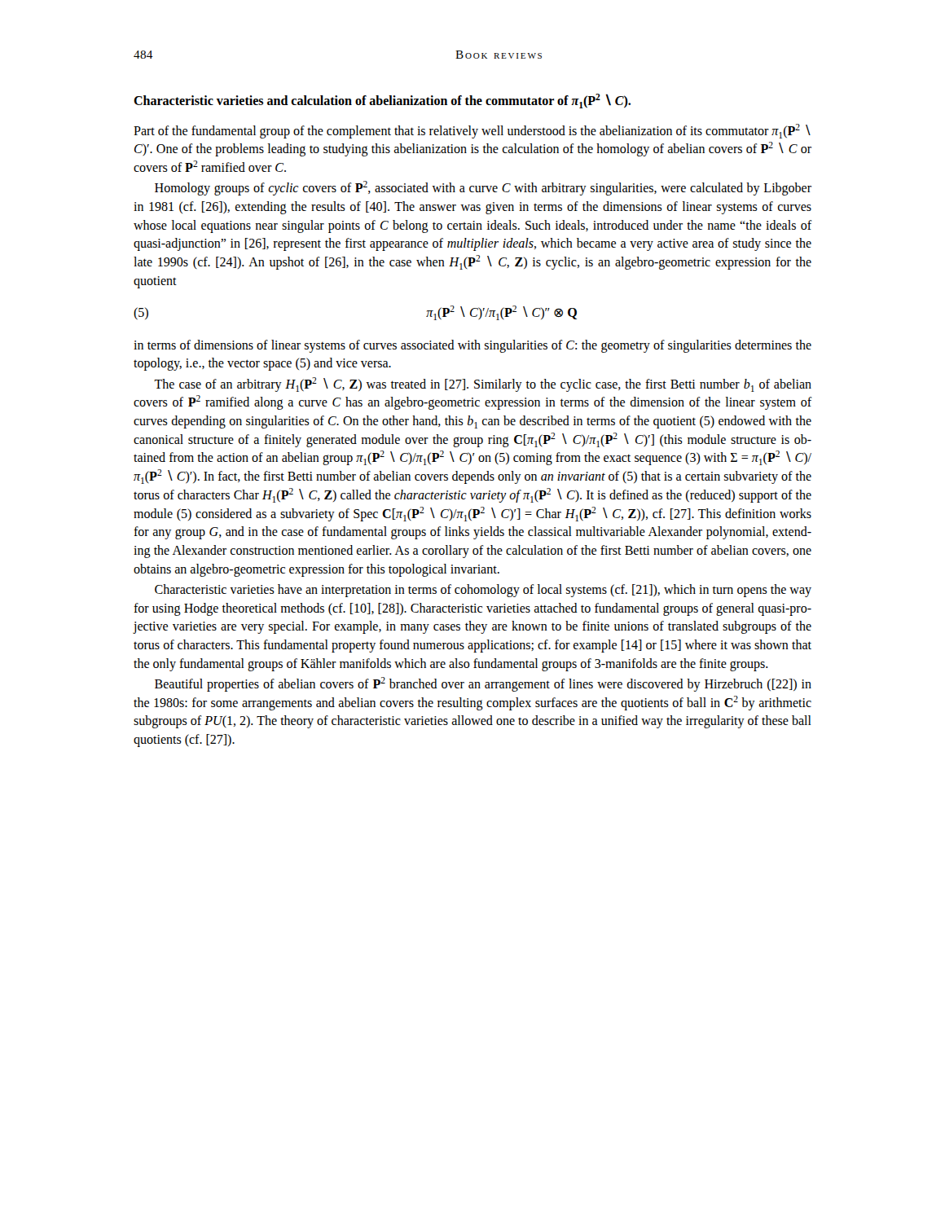484
Book Reviews
Characteristic varieties and calculation of abelianization of the commutator of π1(P2 ∖ C).
Part of the fundamental group of the complement that is relatively well understood is the abelianization of its commutator π1(P2 ∖ C)′. One of the problems leading to studying this abelianization is the calculation of the homology of abelian covers of P2 ∖ C or covers of P2 ramified over C.
Homology groups of cyclic covers of P2, associated with a curve C with arbitrary singularities, were calculated by Libgober in 1981 (cf. [26]), extending the results of [40]. The answer was given in terms of the dimensions of linear systems of curves whose local equations near singular points of C belong to certain ideals. Such ideals, introduced under the name “the ideals of quasi-adjunction” in [26], represent the first appearance of multiplier ideals, which became a very active area of study since the late 1990s (cf. [24]). An upshot of [26], in the case when H1(P2 ∖ C, Z) is cyclic, is an algebro-geometric expression for the quotient
(5)
π1(P2 ∖ C)′/π1(P2 ∖ C)″ ⊗ Q
in terms of dimensions of linear systems of curves associated with singularities of C: the geometry of singularities determines the topology, i.e., the vector space (5) and vice versa.
The case of an arbitrary H1(P2 ∖ C, Z) was treated in [27]. Similarly to the cyclic case, the first Betti number b1 of abelian covers of P2 ramified along a curve C has an algebro-geometric expression in terms of the dimension of the linear system of curves depending on singularities of C. On the other hand, this b1 can be described in terms of the quotient (5) endowed with the canonical structure of a finitely generated module over the group ring C[π1(P2 ∖ C)/π1(P2 ∖ C)′] (this module structure is obtained from the action of an abelian group π1(P2 ∖ C)/π1(P2 ∖ C)′ on (5) coming from the exact sequence (3) with Σ = π1(P2 ∖ C)/π1(P2 ∖ C)′). In fact, the first Betti number of abelian covers depends only on an invariant of (5) that is a certain subvariety of the torus of characters Char H1(P2 ∖ C, Z) called the characteristic variety of π1(P2 ∖ C). It is defined as the (reduced) support of the module (5) considered as a subvariety of Spec C[π1(P2 ∖ C)/π1(P2 ∖ C)′] = Char H1(P2 ∖ C, Z)), cf. [27]. This definition works for any group G, and in the case of fundamental groups of links yields the classical multivariable Alexander polynomial, extending the Alexander construction mentioned earlier. As a corollary of the calculation of the first Betti number of abelian covers, one obtains an algebro-geometric expression for this topological invariant.
Characteristic varieties have an interpretation in terms of cohomology of local systems (cf. [21]), which in turn opens the way for using Hodge theoretical methods (cf. [10], [28]). Characteristic varieties attached to fundamental groups of general quasi-projective varieties are very special. For example, in many cases they are known to be finite unions of translated subgroups of the torus of characters. This fundamental property found numerous applications; cf. for example [14] or [15] where it was shown that the only fundamental groups of Kähler manifolds which are also fundamental groups of 3-manifolds are the finite groups.
Beautiful properties of abelian covers of P2 branched over an arrangement of lines were discovered by Hirzebruch ([22]) in the 1980s: for some arrangements and abelian covers the resulting complex surfaces are the quotients of ball in C2 by arithmetic subgroups of PU(1, 2). The theory of characteristic varieties allowed one to describe in a unified way the irregularity of these ball quotients (cf. [27]).